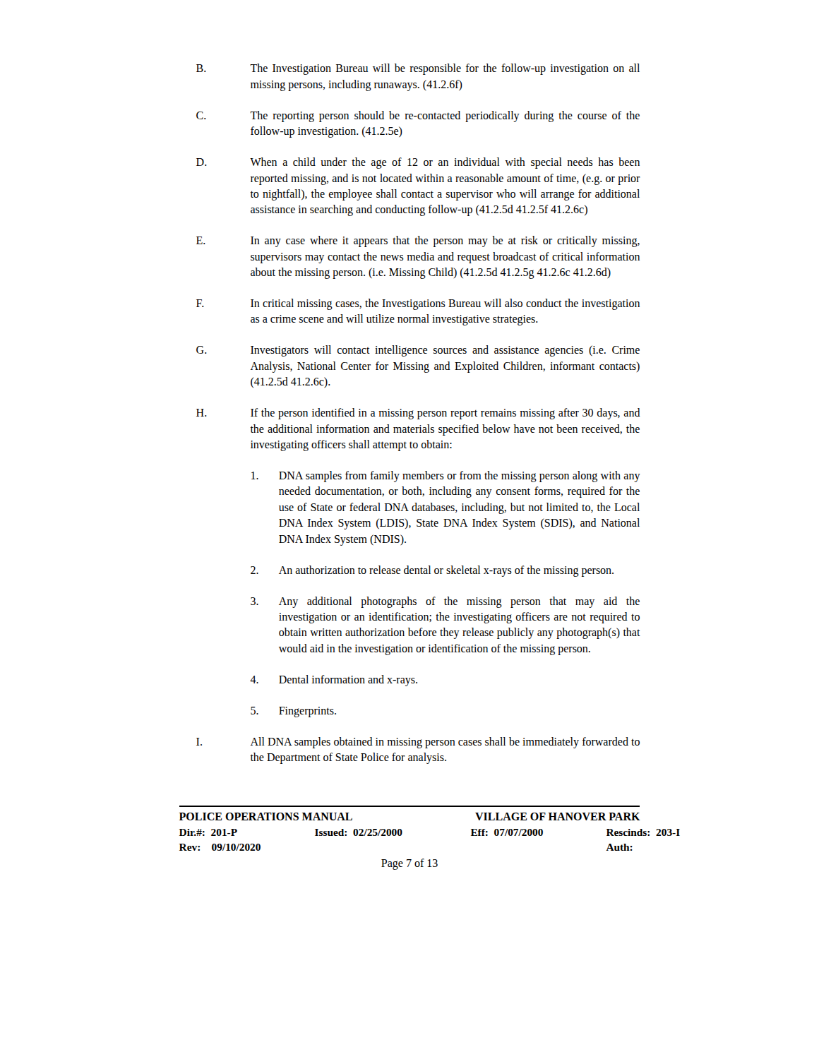B. The Investigation Bureau will be responsible for the follow-up investigation on all missing persons, including runaways. (41.2.6f)
C. The reporting person should be re-contacted periodically during the course of the follow-up investigation. (41.2.5e)
D. When a child under the age of 12 or an individual with special needs has been reported missing, and is not located within a reasonable amount of time, (e.g. or prior to nightfall), the employee shall contact a supervisor who will arrange for additional assistance in searching and conducting follow-up (41.2.5d 41.2.5f 41.2.6c)
E. In any case where it appears that the person may be at risk or critically missing, supervisors may contact the news media and request broadcast of critical information about the missing person. (i.e. Missing Child) (41.2.5d 41.2.5g 41.2.6c 41.2.6d)
F. In critical missing cases, the Investigations Bureau will also conduct the investigation as a crime scene and will utilize normal investigative strategies.
G. Investigators will contact intelligence sources and assistance agencies (i.e. Crime Analysis, National Center for Missing and Exploited Children, informant contacts) (41.2.5d 41.2.6c).
H. If the person identified in a missing person report remains missing after 30 days, and the additional information and materials specified below have not been received, the investigating officers shall attempt to obtain:
1. DNA samples from family members or from the missing person along with any needed documentation, or both, including any consent forms, required for the use of State or federal DNA databases, including, but not limited to, the Local DNA Index System (LDIS), State DNA Index System (SDIS), and National DNA Index System (NDIS).
2. An authorization to release dental or skeletal x-rays of the missing person.
3. Any additional photographs of the missing person that may aid the investigation or an identification; the investigating officers are not required to obtain written authorization before they release publicly any photograph(s) that would aid in the investigation or identification of the missing person.
4. Dental information and x-rays.
5. Fingerprints.
I. All DNA samples obtained in missing person cases shall be immediately forwarded to the Department of State Police for analysis.
POLICE OPERATIONS MANUAL VILLAGE OF HANOVER PARK
Dir.#: 201-P Issued: 02/25/2000 Eff: 07/07/2000 Rescinds: 203-I
Rev: 09/10/2020 Auth:
Page 7 of 13